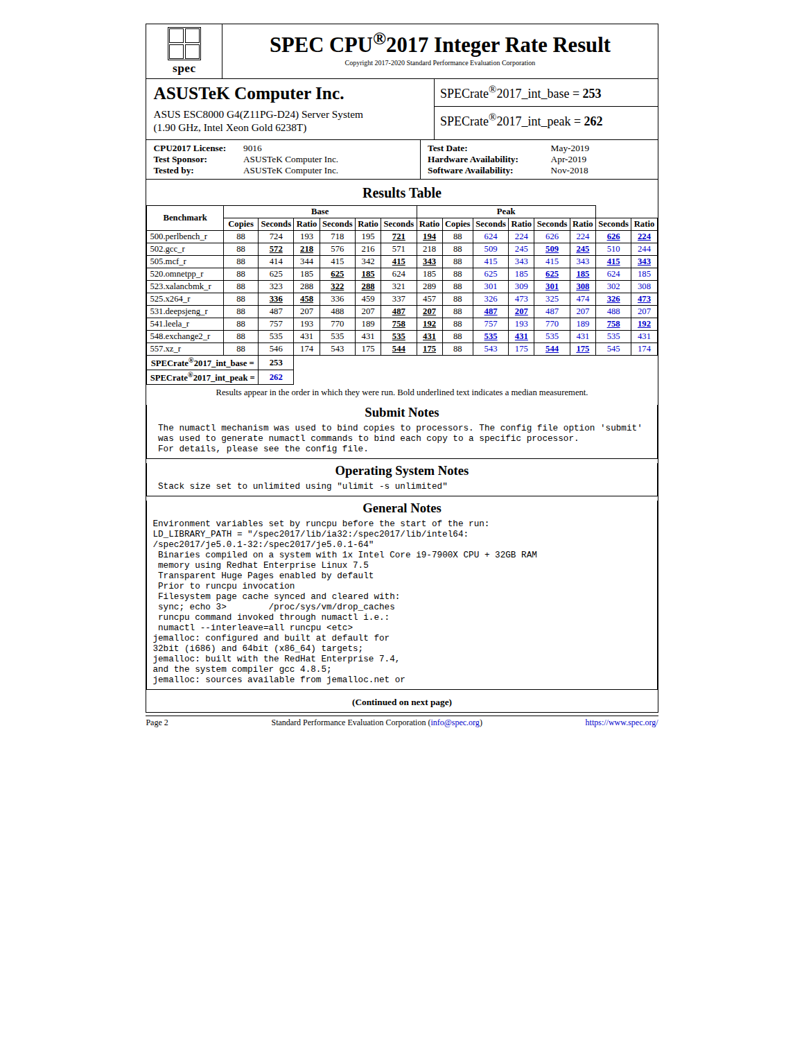spec
SPEC CPU®2017 Integer Rate Result
Copyright 2017-2020 Standard Performance Evaluation Corporation
ASUSTeK Computer Inc.
ASUS ESC8000 G4(Z11PG-D24) Server System
(1.90 GHz, Intel Xeon Gold 6238T)
SPECrate®2017_int_base = 253
SPECrate®2017_int_peak = 262
CPU2017 License: 9016
Test Sponsor: ASUSTeK Computer Inc.
Tested by: ASUSTeK Computer Inc.
Test Date: May-2019
Hardware Availability: Apr-2019
Software Availability: Nov-2018
Results Table
| Benchmark | Base | Peak |
| --- | --- | --- |
| Copies | Seconds | Ratio | Seconds | Ratio | Seconds | Ratio | Copies | Seconds | Ratio | Seconds | Ratio | Seconds | Ratio |
| 500.perlbench_r | 88 | 724 | 193 | 718 | 195 | 721 | 194 | 88 | 624 | 224 | 626 | 224 | 626 | 224 |
| 502.gcc_r | 88 | 572 | 218 | 576 | 216 | 571 | 218 | 88 | 509 | 245 | 509 | 245 | 510 | 244 |
| 505.mcf_r | 88 | 414 | 344 | 415 | 342 | 415 | 343 | 88 | 415 | 343 | 415 | 343 | 415 | 343 |
| 520.omnetpp_r | 88 | 625 | 185 | 625 | 185 | 624 | 185 | 88 | 625 | 185 | 625 | 185 | 624 | 185 |
| 523.xalancbmk_r | 88 | 323 | 288 | 322 | 288 | 321 | 289 | 88 | 301 | 309 | 301 | 308 | 302 | 308 |
| 525.x264_r | 88 | 336 | 458 | 336 | 459 | 337 | 457 | 88 | 326 | 473 | 325 | 474 | 326 | 473 |
| 531.deepsjeng_r | 88 | 487 | 207 | 488 | 207 | 487 | 207 | 88 | 487 | 207 | 487 | 207 | 488 | 207 |
| 541.leela_r | 88 | 757 | 193 | 770 | 189 | 758 | 192 | 88 | 757 | 193 | 770 | 189 | 758 | 192 |
| 548.exchange2_r | 88 | 535 | 431 | 535 | 431 | 535 | 431 | 88 | 535 | 431 | 535 | 431 | 535 | 431 |
| 557.xz_r | 88 | 546 | 174 | 543 | 175 | 544 | 175 | 88 | 543 | 175 | 544 | 175 | 545 | 174 |
| SPECrate ® 2017_int_base = | 253 | |
| SPECrate ® 2017_int_peak = | 262 | |
Results appear in the order in which they were run. Bold underlined text indicates a median measurement.
Submit Notes
 The numactl mechanism was used to bind copies to processors. The config file option 'submit'
 was used to generate numactl commands to bind each copy to a specific processor.
 For details, please see the config file.
Operating System Notes
 Stack size set to unlimited using "ulimit -s unlimited"
General Notes
Environment variables set by runcpu before the start of the run:
LD_LIBRARY_PATH = "/spec2017/lib/ia32:/spec2017/lib/intel64:
/spec2017/je5.0.1-32:/spec2017/je5.0.1-64"
 Binaries compiled on a system with 1x Intel Core i9-7900X CPU + 32GB RAM
 memory using Redhat Enterprise Linux 7.5
 Transparent Huge Pages enabled by default
 Prior to runcpu invocation
 Filesystem page cache synced and cleared with:
 sync; echo 3>        /proc/sys/vm/drop_caches
 runcpu command invoked through numactl i.e.:
 numactl --interleave=all runcpu <etc>
jemalloc: configured and built at default for
32bit (i686) and 64bit (x86_64) targets;
jemalloc: built with the RedHat Enterprise 7.4,
and the system compiler gcc 4.8.5;
jemalloc: sources available from jemalloc.net or
(Continued on next page)
Page 2
Standard Performance Evaluation Corporation (info@spec.org)
https://www.spec.org/